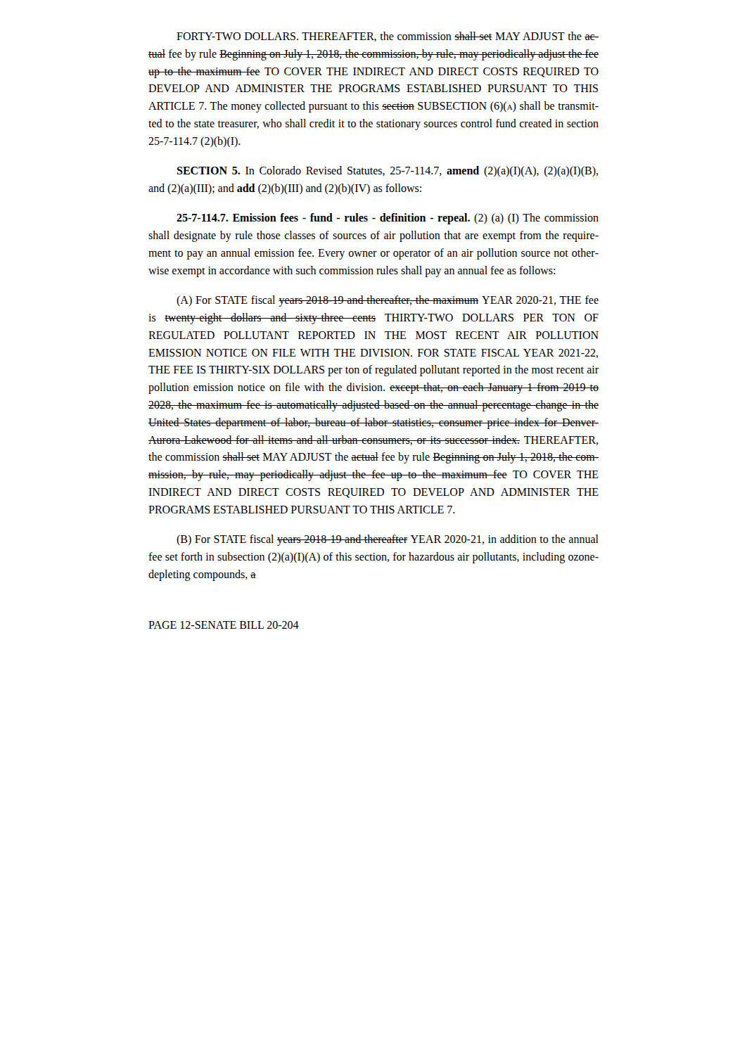FORTY-TWO DOLLARS. THEREAFTER, the commission shall set MAY ADJUST the actual fee by rule Beginning on July 1, 2018, the commission, by rule, may periodically adjust the fee up to the maximum fee TO COVER THE INDIRECT AND DIRECT COSTS REQUIRED TO DEVELOP AND ADMINISTER THE PROGRAMS ESTABLISHED PURSUANT TO THIS ARTICLE 7. The money collected pursuant to this section SUBSECTION (6)(a) shall be transmitted to the state treasurer, who shall credit it to the stationary sources control fund created in section 25-7-114.7 (2)(b)(I).
SECTION 5. In Colorado Revised Statutes, 25-7-114.7, amend (2)(a)(I)(A), (2)(a)(I)(B), and (2)(a)(III); and add (2)(b)(III) and (2)(b)(IV) as follows:
25-7-114.7. Emission fees - fund - rules - definition - repeal. (2) (a) (I) The commission shall designate by rule those classes of sources of air pollution that are exempt from the requirement to pay an annual emission fee. Every owner or operator of an air pollution source not otherwise exempt in accordance with such commission rules shall pay an annual fee as follows:
(A) For STATE fiscal years 2018-19 and thereafter, the maximum YEAR 2020-21, THE fee is twenty-eight dollars and sixty-three cents THIRTY-TWO DOLLARS PER TON OF REGULATED POLLUTANT REPORTED IN THE MOST RECENT AIR POLLUTION EMISSION NOTICE ON FILE WITH THE DIVISION. FOR STATE FISCAL YEAR 2021-22, THE FEE IS THIRTY-SIX DOLLARS per ton of regulated pollutant reported in the most recent air pollution emission notice on file with the division. except that, on each January 1 from 2019 to 2028, the maximum fee is automatically adjusted based on the annual percentage change in the United States department of labor, bureau of labor statistics, consumer price index for Denver-Aurora-Lakewood for all items and all urban consumers, or its successor index. THEREAFTER, the commission shall set MAY ADJUST the actual fee by rule Beginning on July 1, 2018, the commission, by rule, may periodically adjust the fee up to the maximum fee TO COVER THE INDIRECT AND DIRECT COSTS REQUIRED TO DEVELOP AND ADMINISTER THE PROGRAMS ESTABLISHED PURSUANT TO THIS ARTICLE 7.
(B) For STATE fiscal years 2018-19 and thereafter YEAR 2020-21, in addition to the annual fee set forth in subsection (2)(a)(I)(A) of this section, for hazardous air pollutants, including ozone-depleting compounds, a
PAGE 12-SENATE BILL 20-204